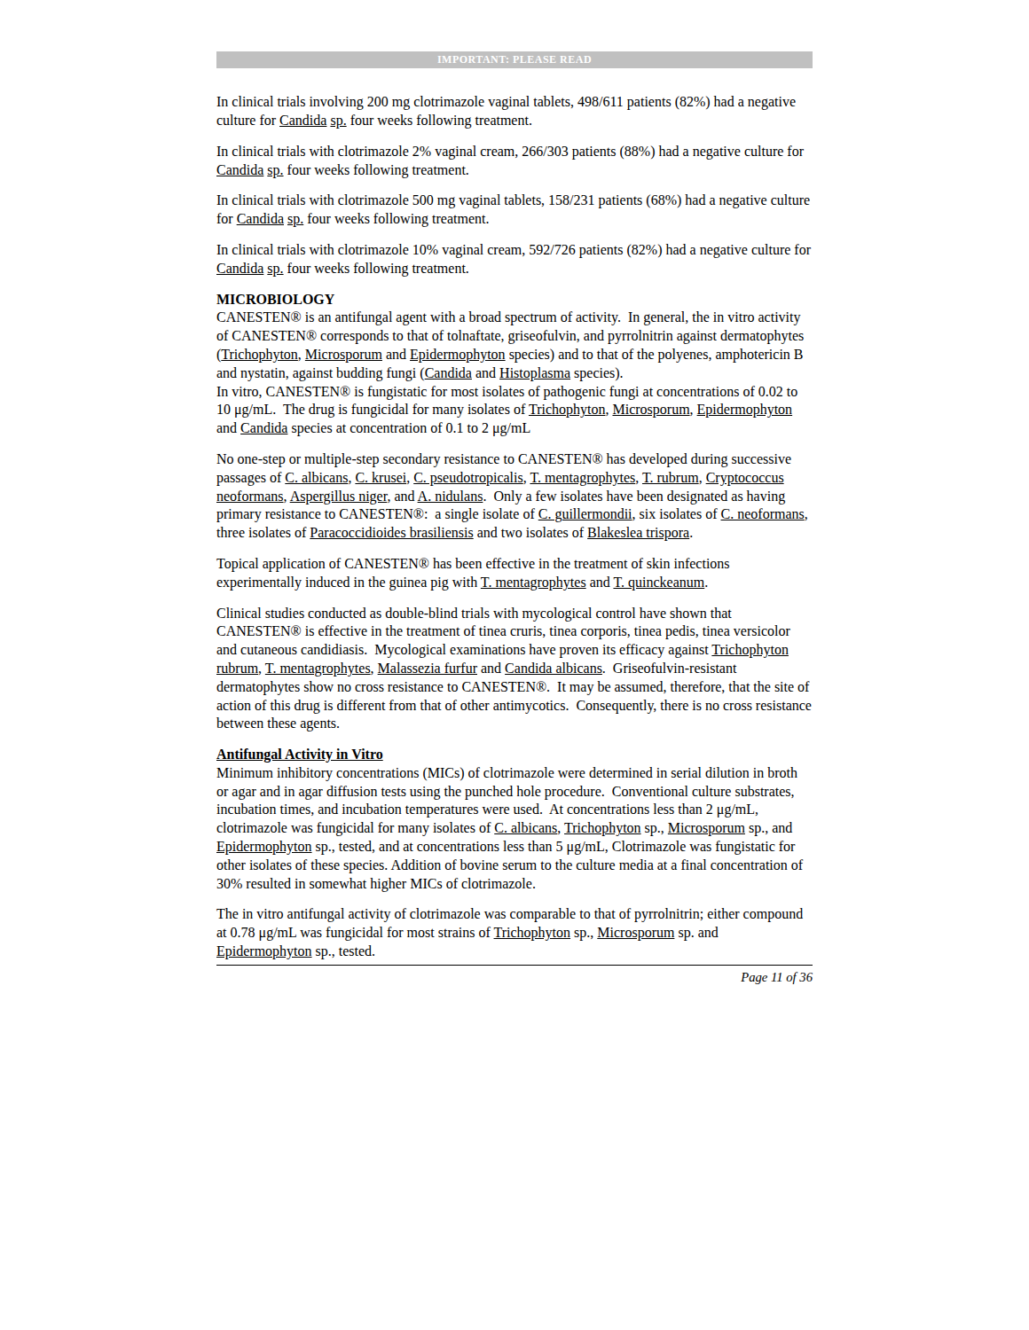IMPORTANT: PLEASE READ
In clinical trials involving 200 mg clotrimazole vaginal tablets, 498/611 patients (82%) had a negative culture for Candida sp. four weeks following treatment.
In clinical trials with clotrimazole 2% vaginal cream, 266/303 patients (88%) had a negative culture for Candida sp. four weeks following treatment.
In clinical trials with clotrimazole 500 mg vaginal tablets, 158/231 patients (68%) had a negative culture for Candida sp. four weeks following treatment.
In clinical trials with clotrimazole 10% vaginal cream, 592/726 patients (82%) had a negative culture for Candida sp. four weeks following treatment.
MICROBIOLOGY
CANESTEN® is an antifungal agent with a broad spectrum of activity. In general, the in vitro activity of CANESTEN® corresponds to that of tolnaftate, griseofulvin, and pyrrolnitrin against dermatophytes (Trichophyton, Microsporum and Epidermophyton species) and to that of the polyenes, amphotericin B and nystatin, against budding fungi (Candida and Histoplasma species).
In vitro, CANESTEN® is fungistatic for most isolates of pathogenic fungi at concentrations of 0.02 to 10 μg/mL. The drug is fungicidal for many isolates of Trichophyton, Microsporum, Epidermophyton and Candida species at concentration of 0.1 to 2 μg/mL
No one-step or multiple-step secondary resistance to CANESTEN® has developed during successive passages of C. albicans, C. krusei, C. pseudotropicalis, T. mentagrophytes, T. rubrum, Cryptococcus neoformans, Aspergillus niger, and A. nidulans. Only a few isolates have been designated as having primary resistance to CANESTEN®: a single isolate of C. guillermondii, six isolates of C. neoformans, three isolates of Paracoccidioides brasiliensis and two isolates of Blakeslea trispora.
Topical application of CANESTEN® has been effective in the treatment of skin infections experimentally induced in the guinea pig with T. mentagrophytes and T. quinckeanum.
Clinical studies conducted as double-blind trials with mycological control have shown that CANESTEN® is effective in the treatment of tinea cruris, tinea corporis, tinea pedis, tinea versicolor and cutaneous candidiasis. Mycological examinations have proven its efficacy against Trichophyton rubrum, T. mentagrophytes, Malassezia furfur and Candida albicans. Griseofulvin-resistant dermatophytes show no cross resistance to CANESTEN®. It may be assumed, therefore, that the site of action of this drug is different from that of other antimycotics. Consequently, there is no cross resistance between these agents.
Antifungal Activity in Vitro
Minimum inhibitory concentrations (MICs) of clotrimazole were determined in serial dilution in broth or agar and in agar diffusion tests using the punched hole procedure. Conventional culture substrates, incubation times, and incubation temperatures were used. At concentrations less than 2 μg/mL, clotrimazole was fungicidal for many isolates of C. albicans, Trichophyton sp., Microsporum sp., and Epidermophyton sp., tested, and at concentrations less than 5 μg/mL, Clotrimazole was fungistatic for other isolates of these species. Addition of bovine serum to the culture media at a final concentration of 30% resulted in somewhat higher MICs of clotrimazole.
The in vitro antifungal activity of clotrimazole was comparable to that of pyrrolnitrin; either compound at 0.78 μg/mL was fungicidal for most strains of Trichophyton sp., Microsporum sp. and Epidermophyton sp., tested.
Page 11 of 36